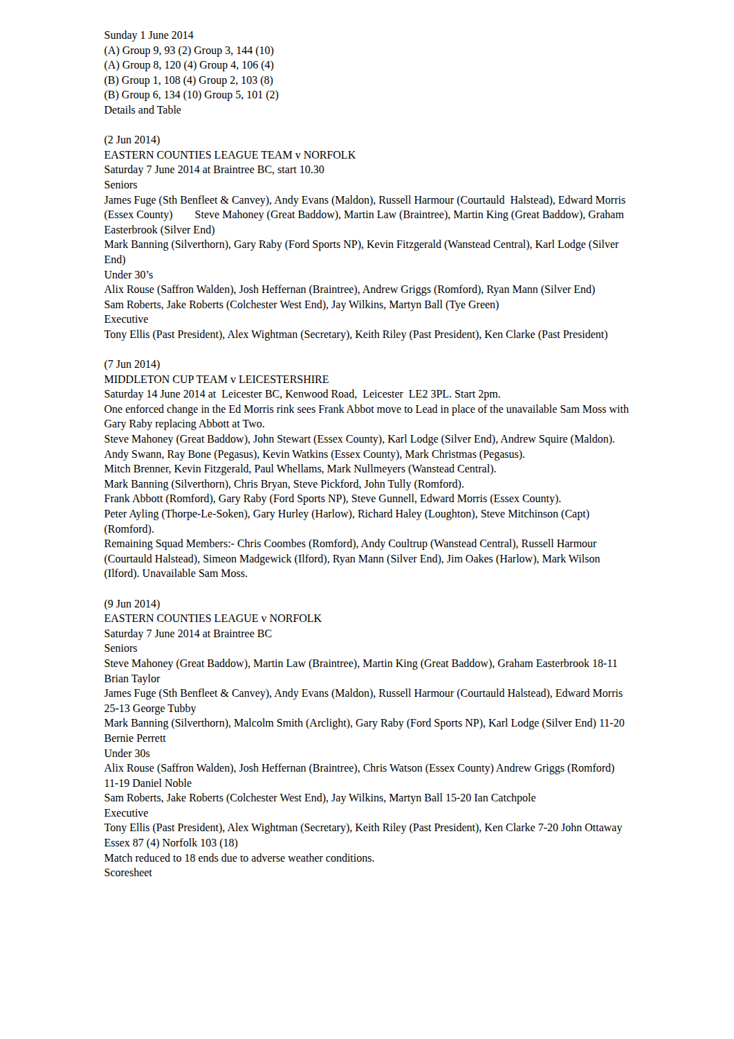Sunday 1 June 2014
(A) Group 9, 93 (2) Group 3, 144 (10)
(A) Group 8, 120 (4) Group 4, 106 (4)
(B) Group 1, 108 (4) Group 2, 103 (8)
(B) Group 6, 134 (10) Group 5, 101 (2)
Details and Table
(2 Jun 2014)
EASTERN COUNTIES LEAGUE TEAM v NORFOLK
Saturday 7 June 2014 at Braintree BC, start 10.30
Seniors
James Fuge (Sth Benfleet & Canvey), Andy Evans (Maldon), Russell Harmour (Courtauld Halstead), Edward Morris (Essex County) Steve Mahoney (Great Baddow), Martin Law (Braintree), Martin King (Great Baddow), Graham Easterbrook (Silver End)
Mark Banning (Silverthorn), Gary Raby (Ford Sports NP), Kevin Fitzgerald (Wanstead Central), Karl Lodge (Silver End)
Under 30’s
Alix Rouse (Saffron Walden), Josh Heffernan (Braintree), Andrew Griggs (Romford), Ryan Mann (Silver End)
Sam Roberts, Jake Roberts (Colchester West End), Jay Wilkins, Martyn Ball (Tye Green)
Executive
Tony Ellis (Past President), Alex Wightman (Secretary), Keith Riley (Past President), Ken Clarke (Past President)
(7 Jun 2014)
MIDDLETON CUP TEAM v LEICESTERSHIRE
Saturday 14 June 2014 at Leicester BC, Kenwood Road, Leicester LE2 3PL. Start 2pm.
One enforced change in the Ed Morris rink sees Frank Abbot move to Lead in place of the unavailable Sam Moss with Gary Raby replacing Abbott at Two.
Steve Mahoney (Great Baddow), John Stewart (Essex County), Karl Lodge (Silver End), Andrew Squire (Maldon).
Andy Swann, Ray Bone (Pegasus), Kevin Watkins (Essex County), Mark Christmas (Pegasus).
Mitch Brenner, Kevin Fitzgerald, Paul Whellams, Mark Nullmeyers (Wanstead Central).
Mark Banning (Silverthorn), Chris Bryan, Steve Pickford, John Tully (Romford).
Frank Abbott (Romford), Gary Raby (Ford Sports NP), Steve Gunnell, Edward Morris (Essex County).
Peter Ayling (Thorpe-Le-Soken), Gary Hurley (Harlow), Richard Haley (Loughton), Steve Mitchinson (Capt) (Romford).
Remaining Squad Members:- Chris Coombes (Romford), Andy Coultrup (Wanstead Central), Russell Harmour (Courtauld Halstead), Simeon Madgewick (Ilford), Ryan Mann (Silver End), Jim Oakes (Harlow), Mark Wilson (Ilford). Unavailable Sam Moss.
(9 Jun 2014)
EASTERN COUNTIES LEAGUE v NORFOLK
Saturday 7 June 2014 at Braintree BC
Seniors
Steve Mahoney (Great Baddow), Martin Law (Braintree), Martin King (Great Baddow), Graham Easterbrook 18-11 Brian Taylor
James Fuge (Sth Benfleet & Canvey), Andy Evans (Maldon), Russell Harmour (Courtauld Halstead), Edward Morris 25-13 George Tubby
Mark Banning (Silverthorn), Malcolm Smith (Arclight), Gary Raby (Ford Sports NP), Karl Lodge (Silver End) 11-20 Bernie Perrett
Under 30s
Alix Rouse (Saffron Walden), Josh Heffernan (Braintree), Chris Watson (Essex County) Andrew Griggs (Romford) 11-19 Daniel Noble
Sam Roberts, Jake Roberts (Colchester West End), Jay Wilkins, Martyn Ball 15-20 Ian Catchpole
Executive
Tony Ellis (Past President), Alex Wightman (Secretary), Keith Riley (Past President), Ken Clarke 7-20 John Ottaway
Essex 87 (4) Norfolk 103 (18)
Match reduced to 18 ends due to adverse weather conditions.
Scoresheet